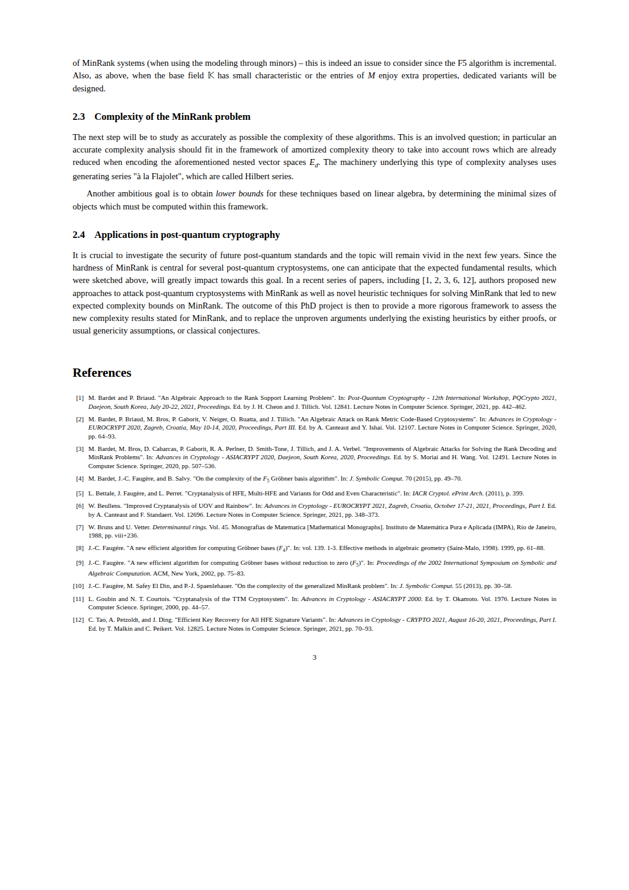of MinRank systems (when using the modeling through minors) – this is indeed an issue to consider since the F5 algorithm is incremental. Also, as above, when the base field 𝕂 has small characteristic or the entries of M enjoy extra properties, dedicated variants will be designed.
2.3 Complexity of the MinRank problem
The next step will be to study as accurately as possible the complexity of these algorithms. This is an involved question; in particular an accurate complexity analysis should fit in the framework of amortized complexity theory to take into account rows which are already reduced when encoding the aforementioned nested vector spaces Ed. The machinery underlying this type of complexity analyses uses generating series "à la Flajolet", which are called Hilbert series.
Another ambitious goal is to obtain lower bounds for these techniques based on linear algebra, by determining the minimal sizes of objects which must be computed within this framework.
2.4 Applications in post-quantum cryptography
It is crucial to investigate the security of future post-quantum standards and the topic will remain vivid in the next few years. Since the hardness of MinRank is central for several post-quantum cryptosystems, one can anticipate that the expected fundamental results, which were sketched above, will greatly impact towards this goal. In a recent series of papers, including [1, 2, 3, 6, 12], authors proposed new approaches to attack post-quantum cryptosystems with MinRank as well as novel heuristic techniques for solving MinRank that led to new expected complexity bounds on MinRank. The outcome of this PhD project is then to provide a more rigorous framework to assess the new complexity results stated for MinRank, and to replace the unproven arguments underlying the existing heuristics by either proofs, or usual genericity assumptions, or classical conjectures.
References
[1]
M. Bardet and P. Briaud. "An Algebraic Approach to the Rank Support Learning Problem". In: Post-Quantum Cryptography - 12th International Workshop, PQCrypto 2021, Daejeon, South Korea, July 20-22, 2021, Proceedings. Ed. by J. H. Cheon and J. Tillich. Vol. 12841. Lecture Notes in Computer Science. Springer, 2021, pp. 442–462.
[2]
M. Bardet, P. Briaud, M. Bros, P. Gaborit, V. Neiger, O. Ruatta, and J. Tillich. "An Algebraic Attack on Rank Metric Code-Based Cryptosystems". In: Advances in Cryptology - EUROCRYPT 2020, Zagreb, Croatia, May 10-14, 2020, Proceedings, Part III. Ed. by A. Canteaut and Y. Ishai. Vol. 12107. Lecture Notes in Computer Science. Springer, 2020, pp. 64–93.
[3]
M. Bardet, M. Bros, D. Cabarcas, P. Gaborit, R. A. Perlner, D. Smith-Tone, J. Tillich, and J. A. Verbel. "Improvements of Algebraic Attacks for Solving the Rank Decoding and MinRank Problems". In: Advances in Cryptology - ASIACRYPT 2020, Daejeon, South Korea, 2020, Proceedings. Ed. by S. Moriai and H. Wang. Vol. 12491. Lecture Notes in Computer Science. Springer, 2020, pp. 507–536.
[4]
M. Bardet, J.-C. Faugère, and B. Salvy. "On the complexity of the F5 Gröbner basis algorithm". In: J. Symbolic Comput. 70 (2015), pp. 49–70.
[5]
L. Bettale, J. Faugère, and L. Perret. "Cryptanalysis of HFE, Multi-HFE and Variants for Odd and Even Characteristic". In: IACR Cryptol. ePrint Arch. (2011), p. 399.
[6]
W. Beullens. "Improved Cryptanalysis of UOV and Rainbow". In: Advances in Cryptology - EUROCRYPT 2021, Zagreb, Croatia, October 17-21, 2021, Proceedings, Part I. Ed. by A. Canteaut and F. Standaert. Vol. 12696. Lecture Notes in Computer Science. Springer, 2021, pp. 348–373.
[7]
W. Bruns and U. Vetter. Determinantal rings. Vol. 45. Monografias de Matematica [Mathematical Monographs]. Instituto de Matemática Pura e Aplicada (IMPA), Rio de Janeiro, 1988, pp. viii+236.
[8]
J.-C. Faugére. "A new efficient algorithm for computing Gröbner bases (F4)". In: vol. 139. 1-3. Effective methods in algebraic geometry (Saint-Malo, 1998). 1999, pp. 61–88.
[9]
J.-C. Faugère. "A new efficient algorithm for computing Gröbner bases without reduction to zero (F5)". In: Proceedings of the 2002 International Symposium on Symbolic and Algebraic Computation. ACM, New York, 2002, pp. 75–83.
[10]
J.-C. Faugère, M. Safey El Din, and P.-J. Spaenlehauer. "On the complexity of the generalized MinRank problem". In: J. Symbolic Comput. 55 (2013), pp. 30–58.
[11]
L. Goubin and N. T. Courtois. "Cryptanalysis of the TTM Cryptosystem". In: Advances in Cryptology - ASIACRYPT 2000. Ed. by T. Okamoto. Vol. 1976. Lecture Notes in Computer Science. Springer, 2000, pp. 44–57.
[12]
C. Tao, A. Petzoldt, and J. Ding. "Efficient Key Recovery for All HFE Signature Variants". In: Advances in Cryptology - CRYPTO 2021, August 16-20, 2021, Proceedings, Part I. Ed. by T. Malkin and C. Peikert. Vol. 12825. Lecture Notes in Computer Science. Springer, 2021, pp. 70–93.
3